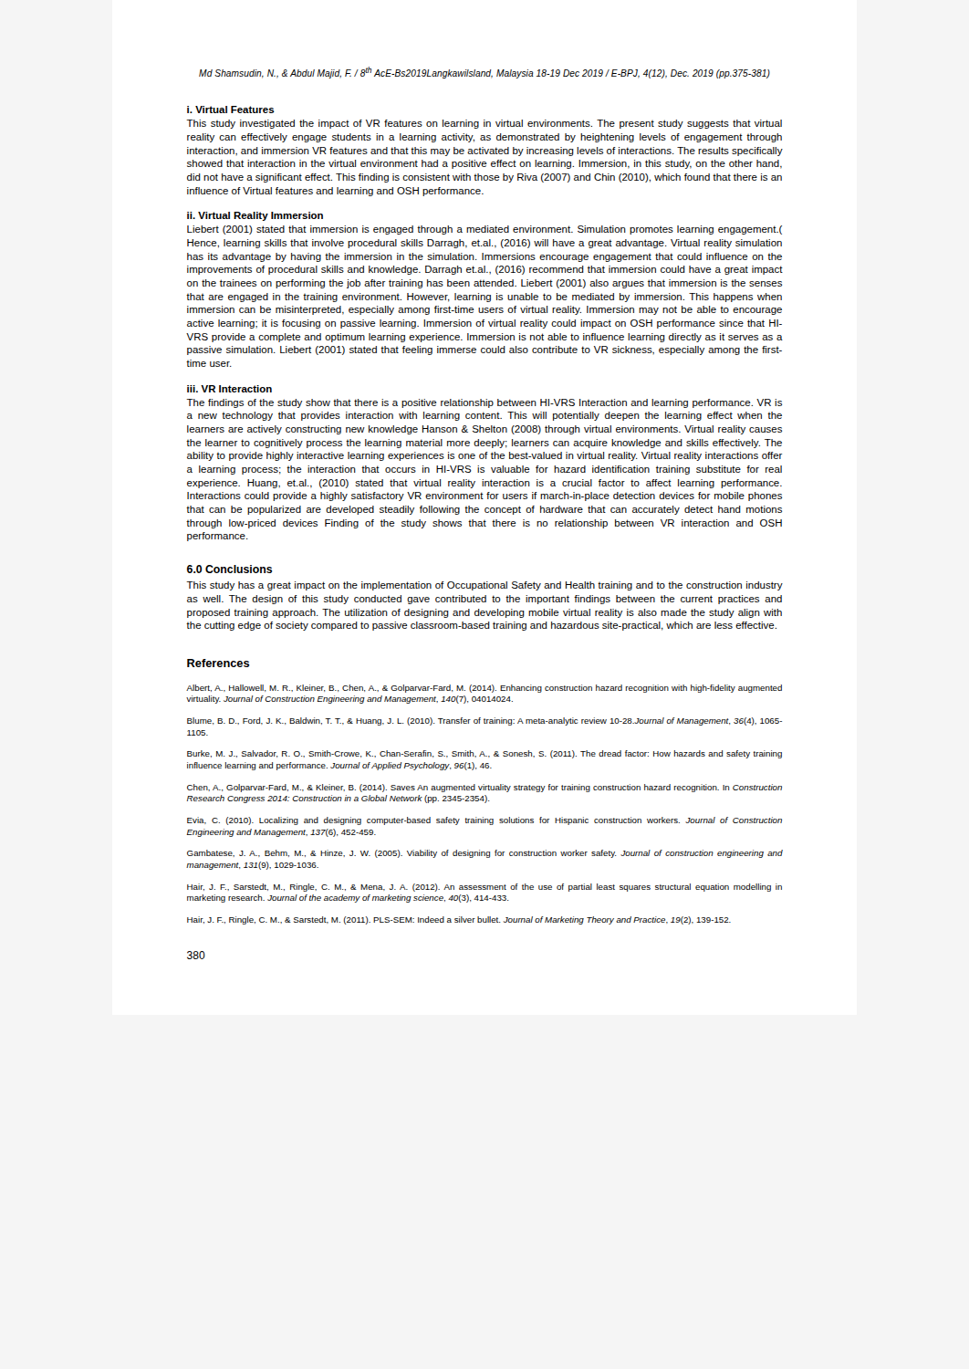Md Shamsudin, N., & Abdul Majid, F. / 8th AcE-Bs2019Langkawilsland, Malaysia 18-19 Dec 2019 / E-BPJ, 4(12), Dec. 2019 (pp.375-381)
i. Virtual Features
This study investigated the impact of VR features on learning in virtual environments. The present study suggests that virtual reality can effectively engage students in a learning activity, as demonstrated by heightening levels of engagement through interaction, and immersion VR features and that this may be activated by increasing levels of interactions. The results specifically showed that interaction in the virtual environment had a positive effect on learning. Immersion, in this study, on the other hand, did not have a significant effect. This finding is consistent with those by Riva (2007) and Chin (2010), which found that there is an influence of Virtual features and learning and OSH performance.
ii. Virtual Reality Immersion
Liebert (2001) stated that immersion is engaged through a mediated environment. Simulation promotes learning engagement.( Hence, learning skills that involve procedural skills Darragh, et.al., (2016) will have a great advantage. Virtual reality simulation has its advantage by having the immersion in the simulation. Immersions encourage engagement that could influence on the improvements of procedural skills and knowledge. Darragh et.al., (2016) recommend that immersion could have a great impact on the trainees on performing the job after training has been attended. Liebert (2001) also argues that immersion is the senses that are engaged in the training environment. However, learning is unable to be mediated by immersion. This happens when immersion can be misinterpreted, especially among first-time users of virtual reality. Immersion may not be able to encourage active learning; it is focusing on passive learning. Immersion of virtual reality could impact on OSH performance since that HI-VRS provide a complete and optimum learning experience. Immersion is not able to influence learning directly as it serves as a passive simulation. Liebert (2001) stated that feeling immerse could also contribute to VR sickness, especially among the first-time user.
iii. VR Interaction
The findings of the study show that there is a positive relationship between HI-VRS Interaction and learning performance. VR is a new technology that provides interaction with learning content. This will potentially deepen the learning effect when the learners are actively constructing new knowledge Hanson & Shelton (2008) through virtual environments. Virtual reality causes the learner to cognitively process the learning material more deeply; learners can acquire knowledge and skills effectively. The ability to provide highly interactive learning experiences is one of the best-valued in virtual reality. Virtual reality interactions offer a learning process; the interaction that occurs in HI-VRS is valuable for hazard identification training substitute for real experience. Huang, et.al., (2010) stated that virtual reality interaction is a crucial factor to affect learning performance. Interactions could provide a highly satisfactory VR environment for users if march-in-place detection devices for mobile phones that can be popularized are developed steadily following the concept of hardware that can accurately detect hand motions through low-priced devices Finding of the study shows that there is no relationship between VR interaction and OSH performance.
6.0 Conclusions
This study has a great impact on the implementation of Occupational Safety and Health training and to the construction industry as well. The design of this study conducted gave contributed to the important findings between the current practices and proposed training approach. The utilization of designing and developing mobile virtual reality is also made the study align with the cutting edge of society compared to passive classroom-based training and hazardous site-practical, which are less effective.
References
Albert, A., Hallowell, M. R., Kleiner, B., Chen, A., & Golparvar-Fard, M. (2014). Enhancing construction hazard recognition with high-fidelity augmented virtuality. Journal of Construction Engineering and Management, 140(7), 04014024.
Blume, B. D., Ford, J. K., Baldwin, T. T., & Huang, J. L. (2010). Transfer of training: A meta-analytic review 10-28.Journal of Management, 36(4), 1065-1105.
Burke, M. J., Salvador, R. O., Smith-Crowe, K., Chan-Serafin, S., Smith, A., & Sonesh, S. (2011). The dread factor: How hazards and safety training influence learning and performance. Journal of Applied Psychology, 96(1), 46.
Chen, A., Golparvar-Fard, M., & Kleiner, B. (2014). Saves An augmented virtuality strategy for training construction hazard recognition. In Construction Research Congress 2014: Construction in a Global Network (pp. 2345-2354).
Evia, C. (2010). Localizing and designing computer-based safety training solutions for Hispanic construction workers. Journal of Construction Engineering and Management, 137(6), 452-459.
Gambatese, J. A., Behm, M., & Hinze, J. W. (2005). Viability of designing for construction worker safety. Journal of construction engineering and management, 131(9), 1029-1036.
Hair, J. F., Sarstedt, M., Ringle, C. M., & Mena, J. A. (2012). An assessment of the use of partial least squares structural equation modelling in marketing research. Journal of the academy of marketing science, 40(3), 414-433.
Hair, J. F., Ringle, C. M., & Sarstedt, M. (2011). PLS-SEM: Indeed a silver bullet. Journal of Marketing Theory and Practice, 19(2), 139-152.
380